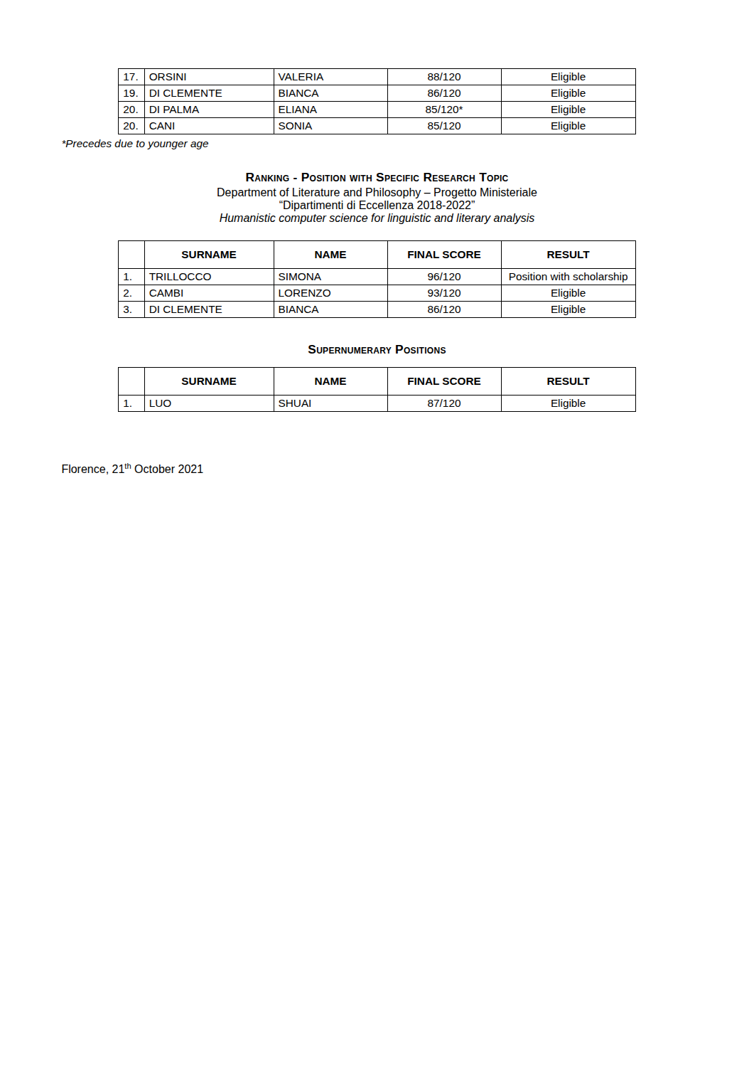| 17. | ORSINI | VALERIA | 88/120 | Eligible |
| 19. | DI CLEMENTE | BIANCA | 86/120 | Eligible |
| 20. | DI PALMA | ELIANA | 85/120* | Eligible |
| 20. | CANI | SONIA | 85/120 | Eligible |
*Precedes due to younger age
Ranking - Position with Specific Research Topic
Department of Literature and Philosophy – Progetto Ministeriale
“Dipartimenti di Eccellenza 2018-2022”
Humanistic computer science for linguistic and literary analysis
| | SURNAME | NAME | FINAL SCORE | RESULT |
| --- | --- | --- | --- | --- |
| 1. | TRILLOCCO | SIMONA | 96/120 | Position with scholarship |
| 2. | CAMBI | LORENZO | 93/120 | Eligible |
| 3. | DI CLEMENTE | BIANCA | 86/120 | Eligible |
Supernumerary Positions
| | SURNAME | NAME | FINAL SCORE | RESULT |
| --- | --- | --- | --- | --- |
| 1. | LUO | SHUAI | 87/120 | Eligible |
Florence, 21th October 2021